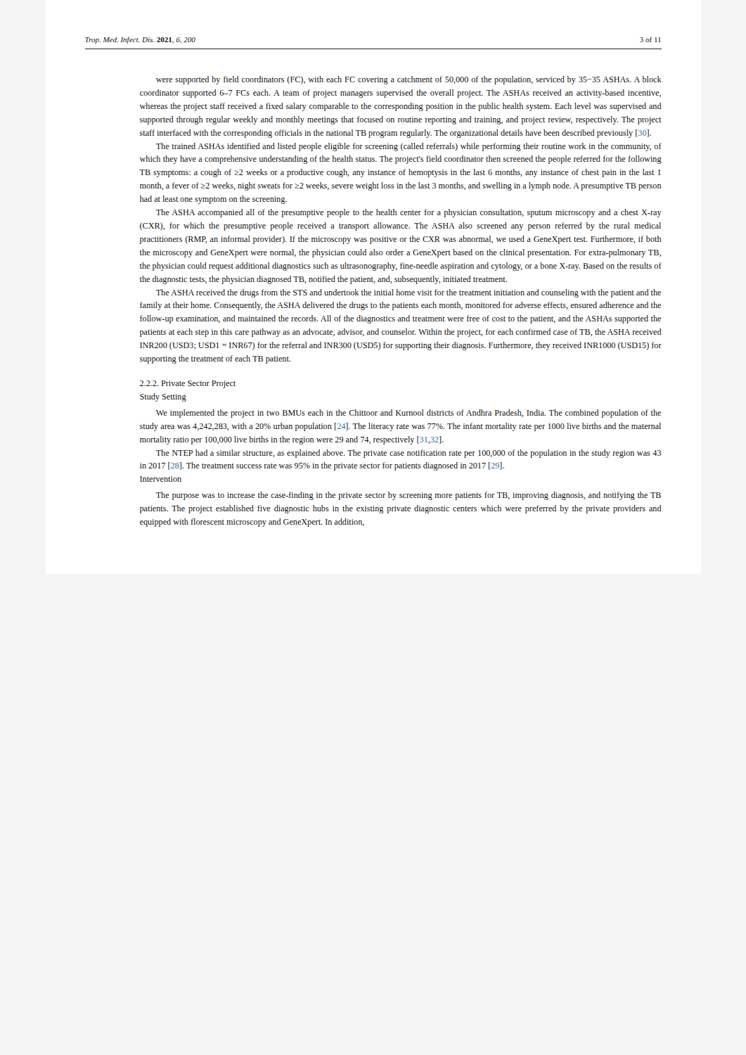Trop. Med. Infect. Dis. 2021, 6, 200
3 of 11
were supported by field coordinators (FC), with each FC covering a catchment of 50,000 of the population, serviced by 35−35 ASHAs. A block coordinator supported 6–7 FCs each. A team of project managers supervised the overall project. The ASHAs received an activity-based incentive, whereas the project staff received a fixed salary comparable to the corresponding position in the public health system. Each level was supervised and supported through regular weekly and monthly meetings that focused on routine reporting and training, and project review, respectively. The project staff interfaced with the corresponding officials in the national TB program regularly. The organizational details have been described previously [30].
The trained ASHAs identified and listed people eligible for screening (called referrals) while performing their routine work in the community, of which they have a comprehensive understanding of the health status. The project's field coordinator then screened the people referred for the following TB symptoms: a cough of ≥2 weeks or a productive cough, any instance of hemoptysis in the last 6 months, any instance of chest pain in the last 1 month, a fever of ≥2 weeks, night sweats for ≥2 weeks, severe weight loss in the last 3 months, and swelling in a lymph node. A presumptive TB person had at least one symptom on the screening.
The ASHA accompanied all of the presumptive people to the health center for a physician consultation, sputum microscopy and a chest X-ray (CXR), for which the presumptive people received a transport allowance. The ASHA also screened any person referred by the rural medical practitioners (RMP, an informal provider). If the microscopy was positive or the CXR was abnormal, we used a GeneXpert test. Furthermore, if both the microscopy and GeneXpert were normal, the physician could also order a GeneXpert based on the clinical presentation. For extra-pulmonary TB, the physician could request additional diagnostics such as ultrasonography, fine-needle aspiration and cytology, or a bone X-ray. Based on the results of the diagnostic tests, the physician diagnosed TB, notified the patient, and, subsequently, initiated treatment.
The ASHA received the drugs from the STS and undertook the initial home visit for the treatment initiation and counseling with the patient and the family at their home. Consequently, the ASHA delivered the drugs to the patients each month, monitored for adverse effects, ensured adherence and the follow-up examination, and maintained the records. All of the diagnostics and treatment were free of cost to the patient, and the ASHAs supported the patients at each step in this care pathway as an advocate, advisor, and counselor. Within the project, for each confirmed case of TB, the ASHA received INR200 (USD3; USD1 = INR67) for the referral and INR300 (USD5) for supporting their diagnosis. Furthermore, they received INR1000 (USD15) for supporting the treatment of each TB patient.
2.2.2. Private Sector Project
Study Setting
We implemented the project in two BMUs each in the Chittoor and Kurnool districts of Andhra Pradesh, India. The combined population of the study area was 4,242,283, with a 20% urban population [24]. The literacy rate was 77%. The infant mortality rate per 1000 live births and the maternal mortality ratio per 100,000 live births in the region were 29 and 74, respectively [31,32].
The NTEP had a similar structure, as explained above. The private case notification rate per 100,000 of the population in the study region was 43 in 2017 [28]. The treatment success rate was 95% in the private sector for patients diagnosed in 2017 [29].
Intervention
The purpose was to increase the case-finding in the private sector by screening more patients for TB, improving diagnosis, and notifying the TB patients. The project established five diagnostic hubs in the existing private diagnostic centers which were preferred by the private providers and equipped with florescent microscopy and GeneXpert. In addition,